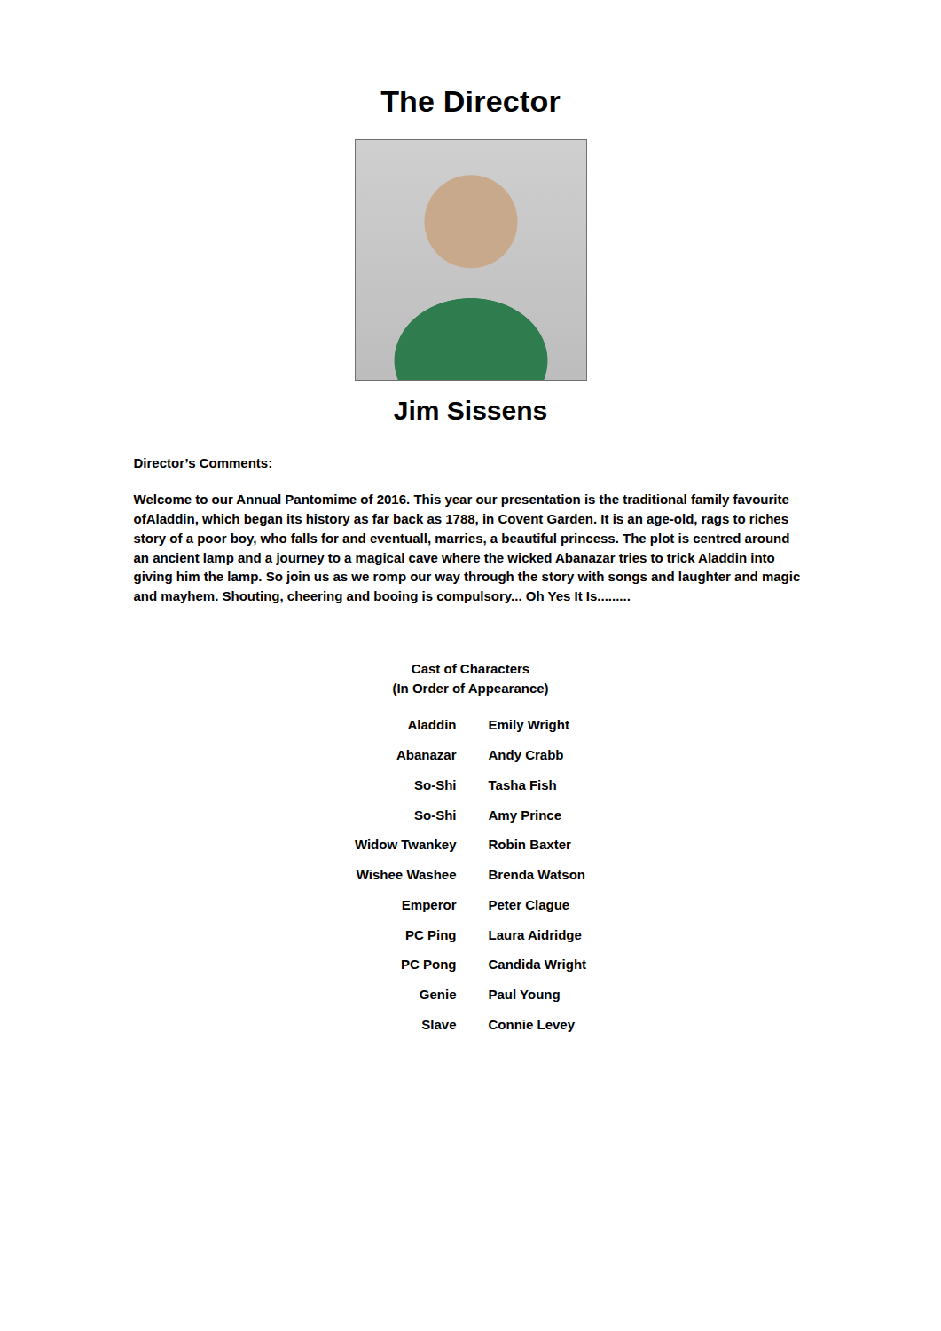The Director
Jim Sissens
Director’s Comments:
Welcome to our Annual Pantomime of 2016. This year our presentation is the traditional family favourite ofAladdin, which began its history as far back as 1788, in Covent Garden. It is an age-old, rags to riches story of a poor boy, who falls for and eventuall, marries, a beautiful princess. The plot is centred around an ancient lamp and a journey to a magical cave where the wicked Abanazar tries to trick Aladdin into giving him the lamp. So join us as we romp our way through the story with songs and laughter and magic and mayhem. Shouting, cheering and booing is compulsory... Oh Yes It Is.........
Cast of Characters (In Order of Appearance)
| Aladdin | Emily Wright |
| Abanazar | Andy Crabb |
| So-Shi | Tasha Fish |
| So-Shi | Amy Prince |
| Widow Twankey | Robin Baxter |
| Wishee Washee | Brenda Watson |
| Emperor | Peter Clague |
| PC Ping | Laura Aidridge |
| PC Pong | Candida Wright |
| Genie | Paul Young |
| Slave | Connie Levey |